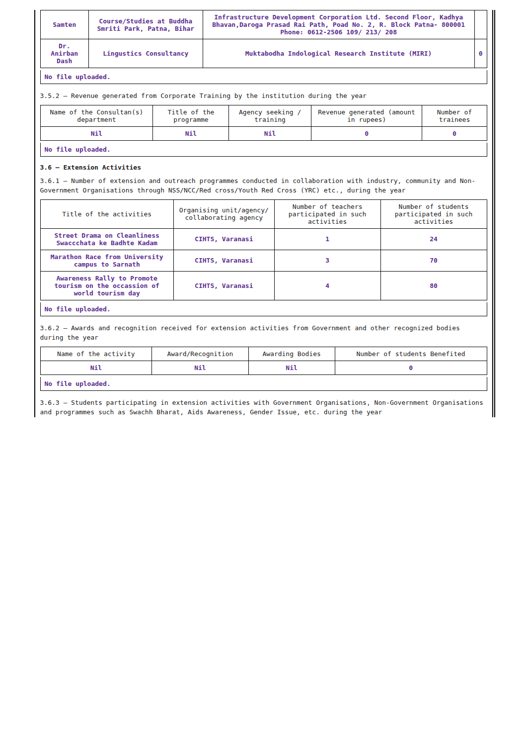| Samten | Course/Studies at Buddha Smriti Park, Patna, Bihar | Infrastructure Development Corporation Ltd. Second Floor, Kadhya Bhavan,Daroga Prasad Rai Path, Poad No. 2, R. Block Patna- 800001 Phone: 0612-2506 109/ 213/ 208 | |
| Dr. Anirban Dash | Lingustics Consultancy | Muktabodha Indological Research Institute (MIRI) | 0 |
No file uploaded.
3.5.2 – Revenue generated from Corporate Training by the institution during the year
| Name of the Consultan(s) department | Title of the programme | Agency seeking / training | Revenue generated (amount in rupees) | Number of trainees |
| Nil | Nil | Nil | 0 | 0 |
No file uploaded.
3.6 – Extension Activities
3.6.1 – Number of extension and outreach programmes conducted in collaboration with industry, community and Non- Government Organisations through NSS/NCC/Red cross/Youth Red Cross (YRC) etc., during the year
| Title of the activities | Organising unit/agency/ collaborating agency | Number of teachers participated in such activities | Number of students participated in such activities |
| Street Drama on Cleanliness Swaccchata ke Badhte Kadam | CIHTS, Varanasi | 1 | 24 |
| Marathon Race from University campus to Sarnath | CIHTS, Varanasi | 3 | 70 |
| Awareness Rally to Promote tourism on the occassion of world tourism day | CIHTS, Varanasi | 4 | 80 |
No file uploaded.
3.6.2 – Awards and recognition received for extension activities from Government and other recognized bodies during the year
| Name of the activity | Award/Recognition | Awarding Bodies | Number of students Benefited |
| Nil | Nil | Nil | 0 |
No file uploaded.
3.6.3 – Students participating in extension activities with Government Organisations, Non-Government Organisations and programmes such as Swachh Bharat, Aids Awareness, Gender Issue, etc. during the year